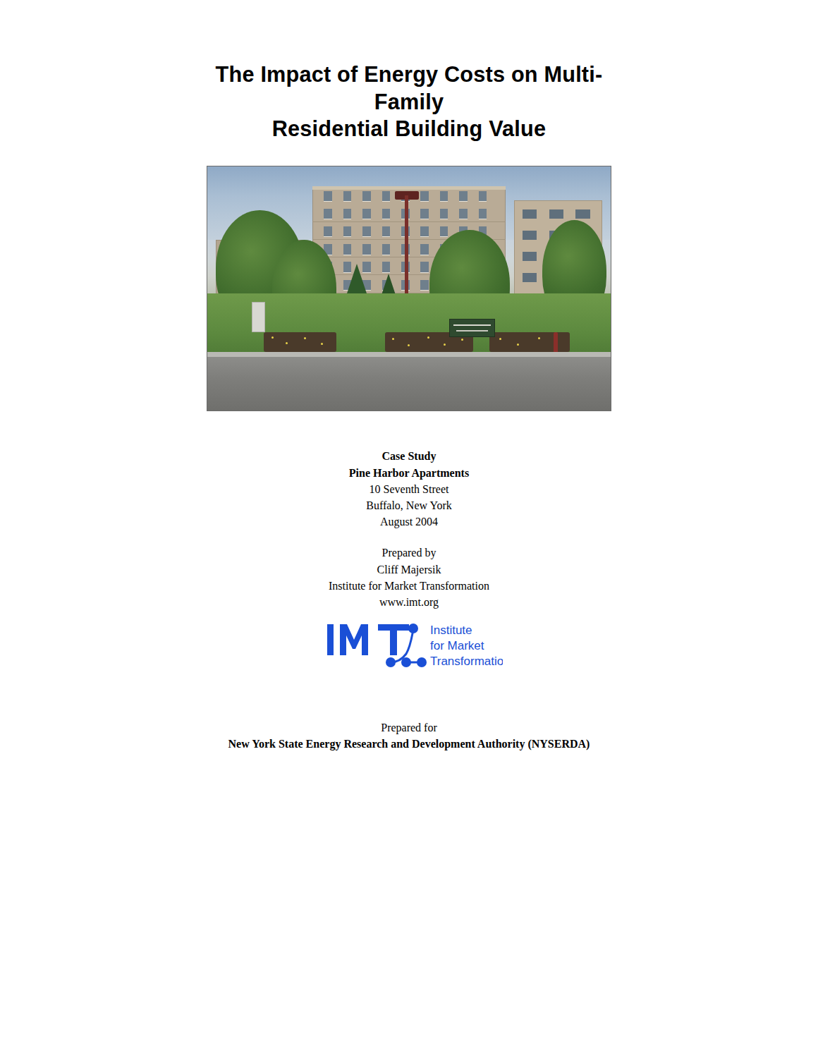The Impact of Energy Costs on Multi-Family
Residential Building Value
Case Study
Pine Harbor Apartments
10 Seventh Street
Buffalo, New York
August 2004
Prepared by
Cliff Majersik
Institute for Market Transformation
www.imt.org
Institute for Market Transformation
Prepared for
New York State Energy Research and Development Authority (NYSERDA)